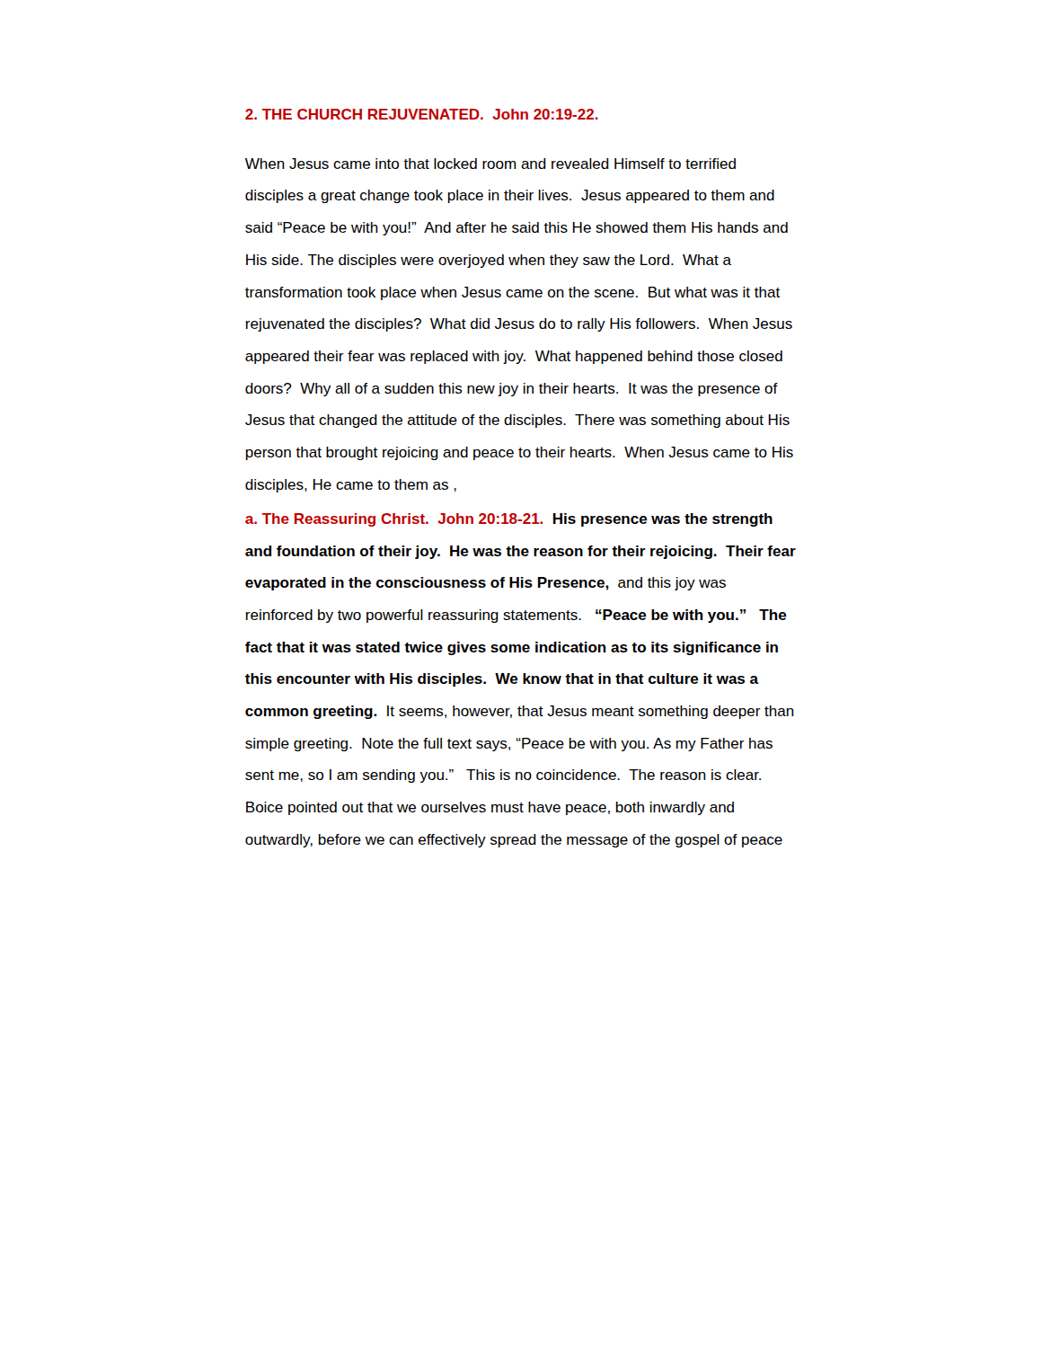2. THE CHURCH REJUVENATED. John 20:19-22.
When Jesus came into that locked room and revealed Himself to terrified disciples a great change took place in their lives. Jesus appeared to them and said “Peace be with you!” And after he said this He showed them His hands and His side. The disciples were overjoyed when they saw the Lord. What a transformation took place when Jesus came on the scene. But what was it that rejuvenated the disciples? What did Jesus do to rally His followers. When Jesus appeared their fear was replaced with joy. What happened behind those closed doors? Why all of a sudden this new joy in their hearts. It was the presence of Jesus that changed the attitude of the disciples. There was something about His person that brought rejoicing and peace to their hearts. When Jesus came to His disciples, He came to them as ,
a. The Reassuring Christ. John 20:18-21. His presence was the strength and foundation of their joy. He was the reason for their rejoicing. Their fear evaporated in the consciousness of His Presence, and this joy was reinforced by two powerful reassuring statements. “Peace be with you.” The fact that it was stated twice gives some indication as to its significance in this encounter with His disciples. We know that in that culture it was a common greeting. It seems, however, that Jesus meant something deeper than simple greeting. Note the full text says, “Peace be with you. As my Father has sent me, so I am sending you.” This is no coincidence. The reason is clear. Boice pointed out that we ourselves must have peace, both inwardly and outwardly, before we can effectively spread the message of the gospel of peace